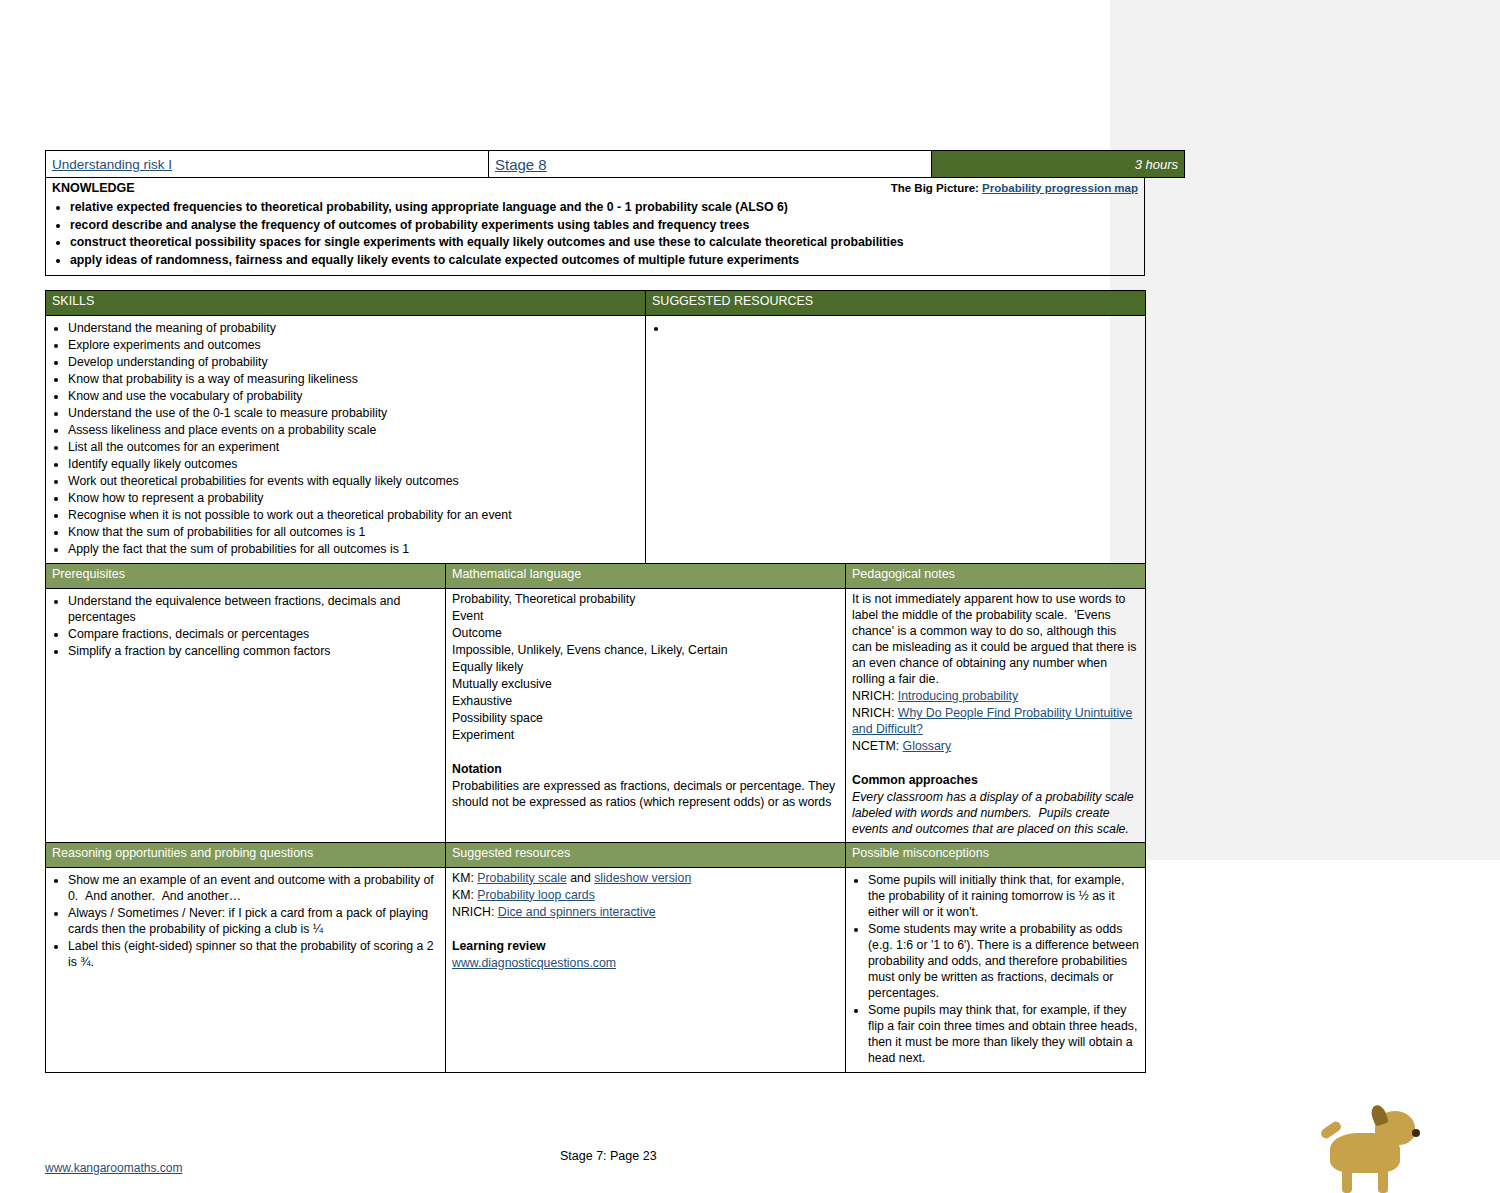| Understanding risk I | Stage 8 | 3 hours |
KNOWLEDGE The Big Picture: Probability progression map
relative expected frequencies to theoretical probability, using appropriate language and the 0 - 1 probability scale (ALSO 6)
record describe and analyse the frequency of outcomes of probability experiments using tables and frequency trees
construct theoretical possibility spaces for single experiments with equally likely outcomes and use these to calculate theoretical probabilities
apply ideas of randomness, fairness and equally likely events to calculate expected outcomes of multiple future experiments
| SKILLS | SUGGESTED RESOURCES |
| --- | --- |
| Understand the meaning of probability Explore experiments and outcomes Develop understanding of probability Know that probability is a way of measuring likeliness Know and use the vocabulary of probability Understand the use of the 0-1 scale to measure probability Assess likeliness and place events on a probability scale List all the outcomes for an experiment Identify equally likely outcomes Work out theoretical probabilities for events with equally likely outcomes Know how to represent a probability Recognise when it is not possible to work out a theoretical probability for an event Know that the sum of probabilities for all outcomes is 1 Apply the fact that the sum of probabilities for all outcomes is 1 | |
| Prerequisites | Mathematical language | Pedagogical notes |
| Understand the equivalence between fractions, decimals and percentages Compare fractions, decimals or percentages Simplify a fraction by cancelling common factors | Probability, Theoretical probability Event Outcome Impossible, Unlikely, Evens chance, Likely, Certain Equally likely Mutually exclusive Exhaustive Possibility space Experiment Notation Probabilities are expressed as fractions, decimals or percentage. They should not be expressed as ratios (which represent odds) or as words | It is not immediately apparent how to use words to label the middle of the probability scale. 'Evens chance' is a common way to do so, although this can be misleading as it could be argued that there is an even chance of obtaining any number when rolling a fair die. NRICH: Introducing probability NRICH: Why Do People Find Probability Unintuitive and Difficult? NCETM: Glossary Common approaches Every classroom has a display of a probability scale labeled with words and numbers. Pupils create events and outcomes that are placed on this scale. |
| Reasoning opportunities and probing questions | Suggested resources | Possible misconceptions |
| Show me an example of an event and outcome with a probability of 0. And another. And another… Always / Sometimes / Never: if I pick a card from a pack of playing cards then the probability of picking a club is ¼ Label this (eight-sided) spinner so that the probability of scoring a 2 is ¾. | KM: Probability scale and slideshow version KM: Probability loop cards NRICH: Dice and spinners interactive Learning review www.diagnosticquestions.com | Some pupils will initially think that, for example, the probability of it raining tomorrow is ½ as it either will or it won't. Some students may write a probability as odds (e.g. 1:6 or '1 to 6'). There is a difference between probability and odds, and therefore probabilities must only be written as fractions, decimals or percentages. Some pupils may think that, for example, if they flip a fair coin three times and obtain three heads, then it must be more than likely they will obtain a head next. |
www.kangaroomaths.com
Stage 7: Page 23
•